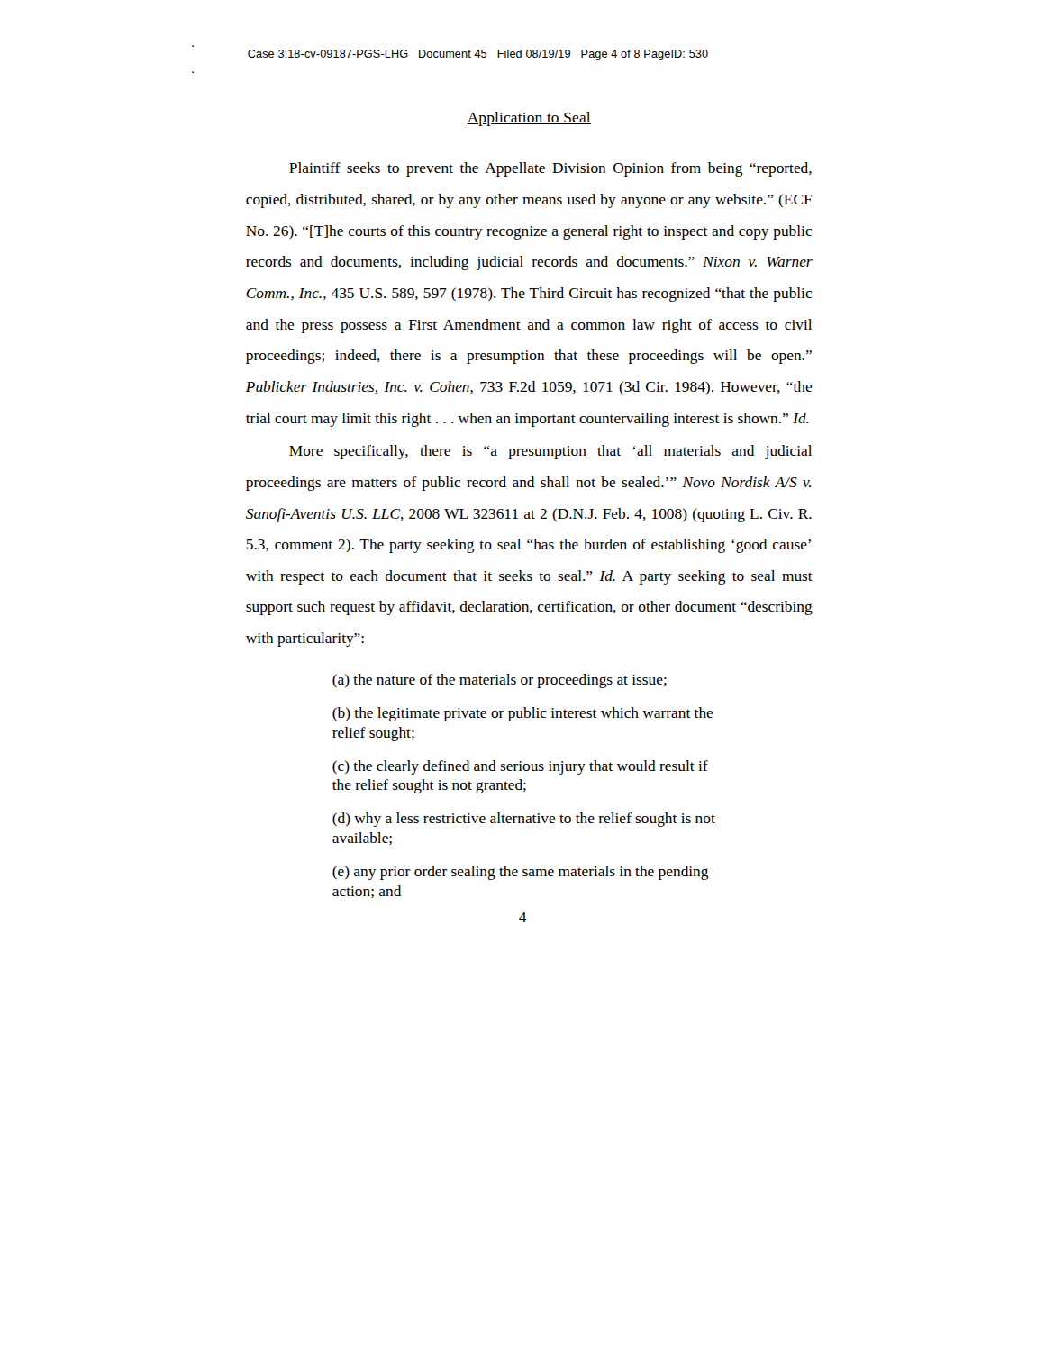.
.
Case 3:18-cv-09187-PGS-LHG Document 45 Filed 08/19/19 Page 4 of 8 PageID: 530
Application to Seal
Plaintiff seeks to prevent the Appellate Division Opinion from being “reported, copied, distributed, shared, or by any other means used by anyone or any website.” (ECF No. 26). “[T]he courts of this country recognize a general right to inspect and copy public records and documents, including judicial records and documents.” Nixon v. Warner Comm., Inc., 435 U.S. 589, 597 (1978). The Third Circuit has recognized “that the public and the press possess a First Amendment and a common law right of access to civil proceedings; indeed, there is a presumption that these proceedings will be open.” Publicker Industries, Inc. v. Cohen, 733 F.2d 1059, 1071 (3d Cir. 1984). However, “the trial court may limit this right . . . when an important countervailing interest is shown.” Id.
More specifically, there is “a presumption that ‘all materials and judicial proceedings are matters of public record and shall not be sealed.’” Novo Nordisk A/S v. Sanofi-Aventis U.S. LLC, 2008 WL 323611 at 2 (D.N.J. Feb. 4, 1008) (quoting L. Civ. R. 5.3, comment 2). The party seeking to seal “has the burden of establishing ‘good cause’ with respect to each document that it seeks to seal.” Id. A party seeking to seal must support such request by affidavit, declaration, certification, or other document “describing with particularity”:
(a) the nature of the materials or proceedings at issue;
(b) the legitimate private or public interest which warrant the relief sought;
(c) the clearly defined and serious injury that would result if the relief sought is not granted;
(d) why a less restrictive alternative to the relief sought is not available;
(e) any prior order sealing the same materials in the pending action; and
4